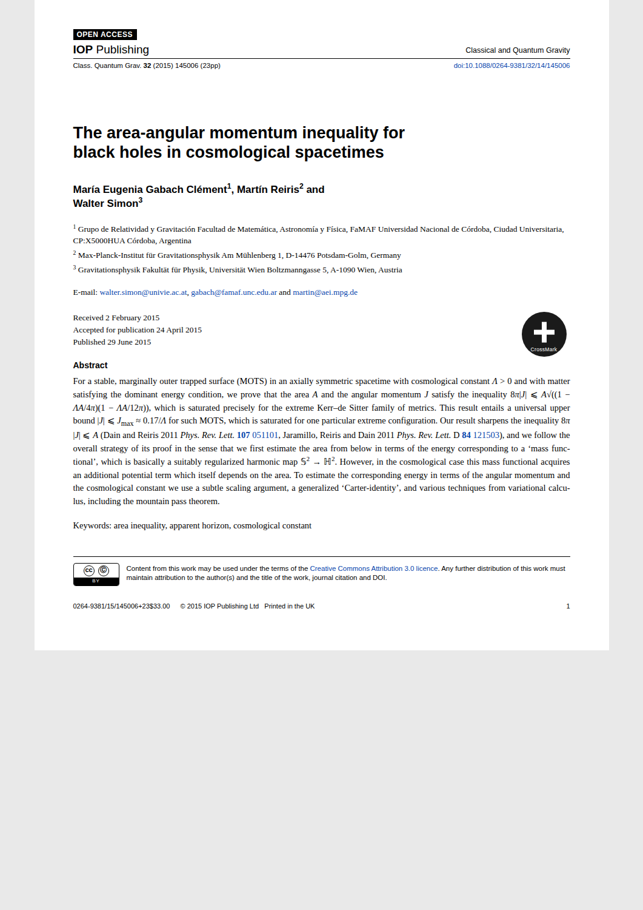OPEN ACCESS
IOP Publishing
Classical and Quantum Gravity
Class. Quantum Grav. 32 (2015) 145006 (23pp)
doi:10.1088/0264-9381/32/14/145006
The area-angular momentum inequality for
black holes in cosmological spacetimes
María Eugenia Gabach Clément1, Martín Reiris2 and
Walter Simon3
1 Grupo de Relatividad y Gravitación Facultad de Matemática, Astronomía y Física, FaMAF Universidad Nacional de Córdoba, Ciudad Universitaria, CP:X5000HUA Córdoba, Argentina
2 Max-Planck-Institut für Gravitationsphysik Am Mühlenberg 1, D-14476 Potsdam-Golm, Germany
3 Gravitationsphysik Fakultät für Physik, Universität Wien Boltzmanngasse 5, A-1090 Wien, Austria
E-mail: walter.simon@univie.ac.at, gabach@famaf.unc.edu.ar and martin@aei.mpg.de
Received 2 February 2015
Accepted for publication 24 April 2015
Published 29 June 2015
CrossMark
Abstract
For a stable, marginally outer trapped surface (MOTS) in an axially symmetric spacetime with cosmological constant Λ > 0 and with matter satisfying the dominant energy condition, we prove that the area A and the angular momentum J satisfy the inequality 8π|J| ⩽ A√((1 − ΛA/4π)(1 − ΛA/12π)), which is saturated precisely for the extreme Kerr–de Sitter family of metrics. This result entails a universal upper bound |J| ⩽ Jmax ≈ 0.17/Λ for such MOTS, which is saturated for one particular extreme configuration. Our result sharpens the inequality 8π |J| ⩽ A (Dain and Reiris 2011 Phys. Rev. Lett. 107 051101, Jaramillo, Reiris and Dain 2011 Phys. Rev. Lett. D 84 121503), and we follow the overall strategy of its proof in the sense that we first estimate the area from below in terms of the energy corresponding to a ‘mass functional’, which is basically a suitably regularized harmonic map 𝕊2 → ℍ2. However, in the cosmological case this mass functional acquires an additional potential term which itself depends on the area. To estimate the corresponding energy in terms of the angular momentum and the cosmological constant we use a subtle scaling argument, a generalized ‘Carter-identity’, and various techniques from variational calculus, including the mountain pass theorem.
Keywords: area inequality, apparent horizon, cosmological constant
ccⒸ
BY
Content from this work may be used under the terms of the Creative Commons Attribution 3.0 licence. Any further distribution of this work must maintain attribution to the author(s) and the title of the work, journal citation and DOI.
0264-9381/15/145006+23$33.00 © 2015 IOP Publishing Ltd Printed in the UK
1